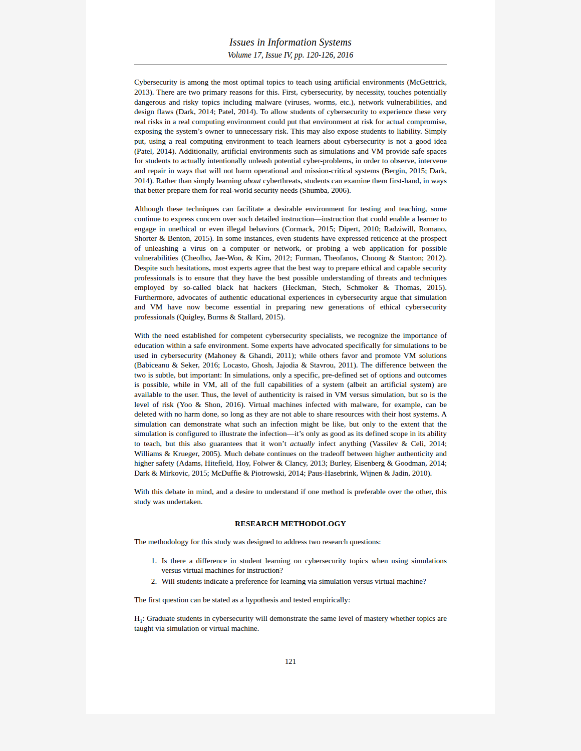Issues in Information Systems
Volume 17, Issue IV, pp. 120-126, 2016
Cybersecurity is among the most optimal topics to teach using artificial environments (McGettrick, 2013). There are two primary reasons for this. First, cybersecurity, by necessity, touches potentially dangerous and risky topics including malware (viruses, worms, etc.), network vulnerabilities, and design flaws (Dark, 2014; Patel, 2014). To allow students of cybersecurity to experience these very real risks in a real computing environment could put that environment at risk for actual compromise, exposing the system’s owner to unnecessary risk. This may also expose students to liability. Simply put, using a real computing environment to teach learners about cybersecurity is not a good idea (Patel, 2014). Additionally, artificial environments such as simulations and VM provide safe spaces for students to actually intentionally unleash potential cyber-problems, in order to observe, intervene and repair in ways that will not harm operational and mission-critical systems (Bergin, 2015; Dark, 2014). Rather than simply learning about cyberthreats, students can examine them first-hand, in ways that better prepare them for real-world security needs (Shumba, 2006).
Although these techniques can facilitate a desirable environment for testing and teaching, some continue to express concern over such detailed instruction—instruction that could enable a learner to engage in unethical or even illegal behaviors (Cormack, 2015; Dipert, 2010; Radziwill, Romano, Shorter & Benton, 2015). In some instances, even students have expressed reticence at the prospect of unleashing a virus on a computer or network, or probing a web application for possible vulnerabilities (Cheolho, Jae-Won, & Kim, 2012; Furman, Theofanos, Choong & Stanton; 2012). Despite such hesitations, most experts agree that the best way to prepare ethical and capable security professionals is to ensure that they have the best possible understanding of threats and techniques employed by so-called black hat hackers (Heckman, Stech, Schmoker & Thomas, 2015). Furthermore, advocates of authentic educational experiences in cybersecurity argue that simulation and VM have now become essential in preparing new generations of ethical cybersecurity professionals (Quigley, Burms & Stallard, 2015).
With the need established for competent cybersecurity specialists, we recognize the importance of education within a safe environment. Some experts have advocated specifically for simulations to be used in cybersecurity (Mahoney & Ghandi, 2011); while others favor and promote VM solutions (Babiceanu & Seker, 2016; Locasto, Ghosh, Jajodia & Stavrou, 2011). The difference between the two is subtle, but important: In simulations, only a specific, pre-defined set of options and outcomes is possible, while in VM, all of the full capabilities of a system (albeit an artificial system) are available to the user. Thus, the level of authenticity is raised in VM versus simulation, but so is the level of risk (Yoo & Shon, 2016). Virtual machines infected with malware, for example, can be deleted with no harm done, so long as they are not able to share resources with their host systems. A simulation can demonstrate what such an infection might be like, but only to the extent that the simulation is configured to illustrate the infection—it’s only as good as its defined scope in its ability to teach, but this also guarantees that it won’t actually infect anything (Vassilev & Celi, 2014; Williams & Krueger, 2005). Much debate continues on the tradeoff between higher authenticity and higher safety (Adams, Hitefield, Hoy, Folwer & Clancy, 2013; Burley, Eisenberg & Goodman, 2014; Dark & Mirkovic, 2015; McDuffie & Piotrowski, 2014; Paus-Hasebrink, Wijnen & Jadin, 2010).
With this debate in mind, and a desire to understand if one method is preferable over the other, this study was undertaken.
RESEARCH METHODOLOGY
The methodology for this study was designed to address two research questions:
Is there a difference in student learning on cybersecurity topics when using simulations versus virtual machines for instruction?
Will students indicate a preference for learning via simulation versus virtual machine?
The first question can be stated as a hypothesis and tested empirically:
H1: Graduate students in cybersecurity will demonstrate the same level of mastery whether topics are taught via simulation or virtual machine.
121